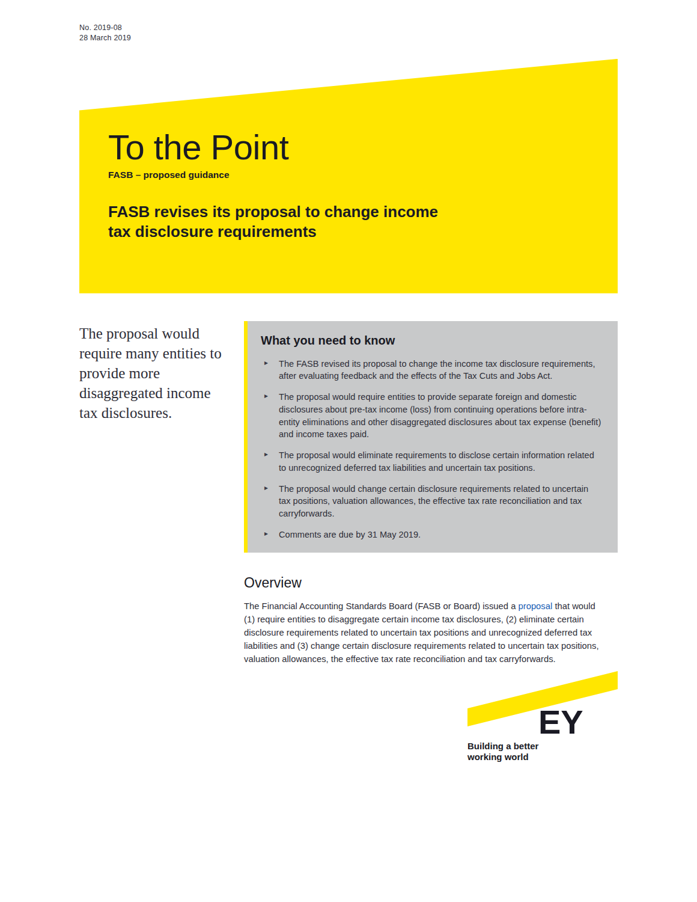No. 2019-08
28 March 2019
To the Point
FASB – proposed guidance
FASB revises its proposal to change income tax disclosure requirements
The proposal would require many entities to provide more disaggregated income tax disclosures.
What you need to know
The FASB revised its proposal to change the income tax disclosure requirements, after evaluating feedback and the effects of the Tax Cuts and Jobs Act.
The proposal would require entities to provide separate foreign and domestic disclosures about pre-tax income (loss) from continuing operations before intra-entity eliminations and other disaggregated disclosures about tax expense (benefit) and income taxes paid.
The proposal would eliminate requirements to disclose certain information related to unrecognized deferred tax liabilities and uncertain tax positions.
The proposal would change certain disclosure requirements related to uncertain tax positions, valuation allowances, the effective tax rate reconciliation and tax carryforwards.
Comments are due by 31 May 2019.
Overview
The Financial Accounting Standards Board (FASB or Board) issued a proposal that would (1) require entities to disaggregate certain income tax disclosures, (2) eliminate certain disclosure requirements related to uncertain tax positions and unrecognized deferred tax liabilities and (3) change certain disclosure requirements related to uncertain tax positions, valuation allowances, the effective tax rate reconciliation and tax carryforwards.
EY
Building a better
working world